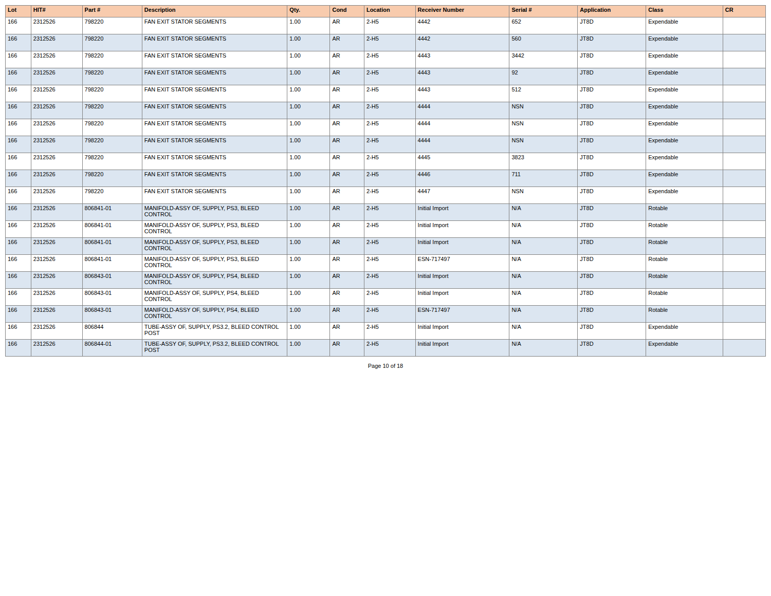| Lot | HIT# | Part # | Description | Qty. | Cond | Location | Receiver Number | Serial # | Application | Class | CR |
| --- | --- | --- | --- | --- | --- | --- | --- | --- | --- | --- | --- |
| 166 | 2312526 | 798220 | FAN EXIT STATOR SEGMENTS | 1.00 | AR | 2-H5 | 4442 | 652 | JT8D | Expendable | |
| 166 | 2312526 | 798220 | FAN EXIT STATOR SEGMENTS | 1.00 | AR | 2-H5 | 4442 | 560 | JT8D | Expendable | |
| 166 | 2312526 | 798220 | FAN EXIT STATOR SEGMENTS | 1.00 | AR | 2-H5 | 4443 | 3442 | JT8D | Expendable | |
| 166 | 2312526 | 798220 | FAN EXIT STATOR SEGMENTS | 1.00 | AR | 2-H5 | 4443 | 92 | JT8D | Expendable | |
| 166 | 2312526 | 798220 | FAN EXIT STATOR SEGMENTS | 1.00 | AR | 2-H5 | 4443 | 512 | JT8D | Expendable | |
| 166 | 2312526 | 798220 | FAN EXIT STATOR SEGMENTS | 1.00 | AR | 2-H5 | 4444 | NSN | JT8D | Expendable | |
| 166 | 2312526 | 798220 | FAN EXIT STATOR SEGMENTS | 1.00 | AR | 2-H5 | 4444 | NSN | JT8D | Expendable | |
| 166 | 2312526 | 798220 | FAN EXIT STATOR SEGMENTS | 1.00 | AR | 2-H5 | 4444 | NSN | JT8D | Expendable | |
| 166 | 2312526 | 798220 | FAN EXIT STATOR SEGMENTS | 1.00 | AR | 2-H5 | 4445 | 3823 | JT8D | Expendable | |
| 166 | 2312526 | 798220 | FAN EXIT STATOR SEGMENTS | 1.00 | AR | 2-H5 | 4446 | 711 | JT8D | Expendable | |
| 166 | 2312526 | 798220 | FAN EXIT STATOR SEGMENTS | 1.00 | AR | 2-H5 | 4447 | NSN | JT8D | Expendable | |
| 166 | 2312526 | 806841-01 | MANIFOLD-ASSY OF, SUPPLY, PS3, BLEED CONTROL | 1.00 | AR | 2-H5 | Initial Import | N/A | JT8D | Rotable | |
| 166 | 2312526 | 806841-01 | MANIFOLD-ASSY OF, SUPPLY, PS3, BLEED CONTROL | 1.00 | AR | 2-H5 | Initial Import | N/A | JT8D | Rotable | |
| 166 | 2312526 | 806841-01 | MANIFOLD-ASSY OF, SUPPLY, PS3, BLEED CONTROL | 1.00 | AR | 2-H5 | Initial Import | N/A | JT8D | Rotable | |
| 166 | 2312526 | 806841-01 | MANIFOLD-ASSY OF, SUPPLY, PS3, BLEED CONTROL | 1.00 | AR | 2-H5 | ESN-717497 | N/A | JT8D | Rotable | |
| 166 | 2312526 | 806843-01 | MANIFOLD-ASSY OF, SUPPLY, PS4, BLEED CONTROL | 1.00 | AR | 2-H5 | Initial Import | N/A | JT8D | Rotable | |
| 166 | 2312526 | 806843-01 | MANIFOLD-ASSY OF, SUPPLY, PS4, BLEED CONTROL | 1.00 | AR | 2-H5 | Initial Import | N/A | JT8D | Rotable | |
| 166 | 2312526 | 806843-01 | MANIFOLD-ASSY OF, SUPPLY, PS4, BLEED CONTROL | 1.00 | AR | 2-H5 | ESN-717497 | N/A | JT8D | Rotable | |
| 166 | 2312526 | 806844 | TUBE-ASSY OF, SUPPLY, PS3.2, BLEED CONTROL POST | 1.00 | AR | 2-H5 | Initial Import | N/A | JT8D | Expendable | |
| 166 | 2312526 | 806844-01 | TUBE-ASSY OF, SUPPLY, PS3.2, BLEED CONTROL POST | 1.00 | AR | 2-H5 | Initial Import | N/A | JT8D | Expendable | |
Page 10 of 18